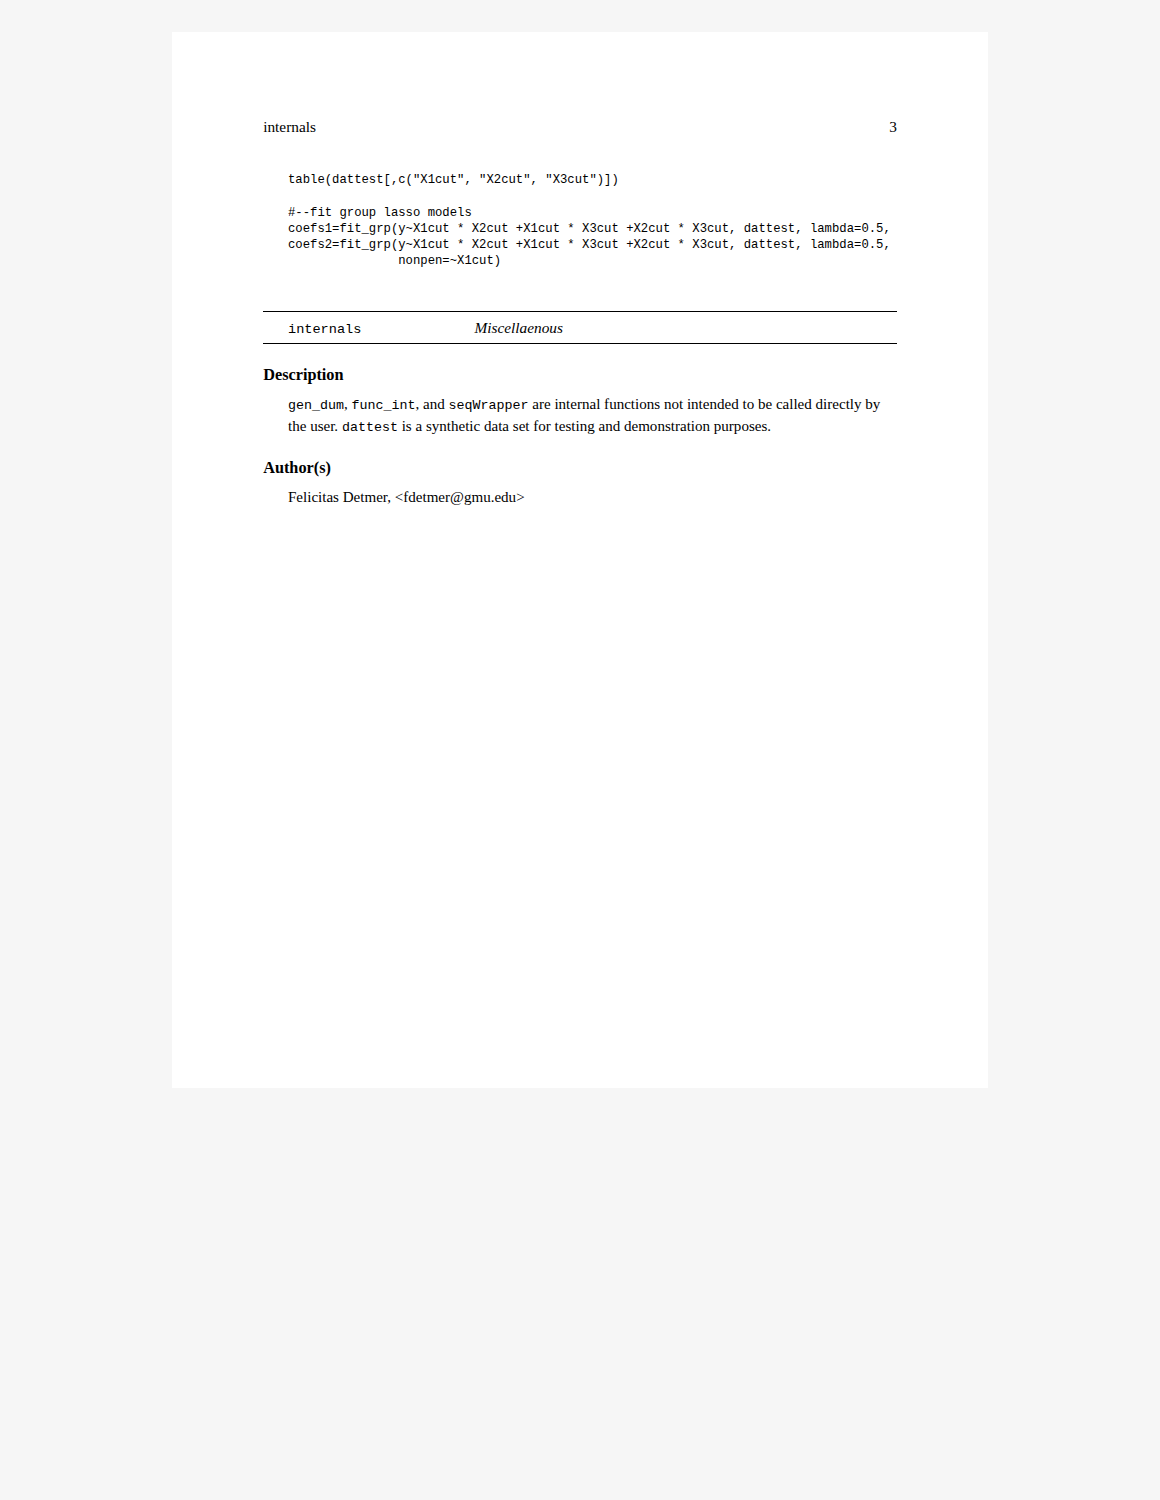internals
3
table(dattest[,c("X1cut", "X2cut", "X3cut")])
#--fit group lasso models
coefs1=fit_grp(y~X1cut * X2cut +X1cut * X3cut +X2cut * X3cut, dattest, lambda=0.5, model=LinReg())
coefs2=fit_grp(y~X1cut * X2cut +X1cut * X3cut +X2cut * X3cut, dattest, lambda=0.5, model=LinReg(),
               nonpen=~X1cut)
internals
Miscellaenous
Description
gen_dum, func_int, and seqWrapper are internal functions not intended to be called directly by the user. dattest is a synthetic data set for testing and demonstration purposes.
Author(s)
Felicitas Detmer, <fdetmer@gmu.edu>